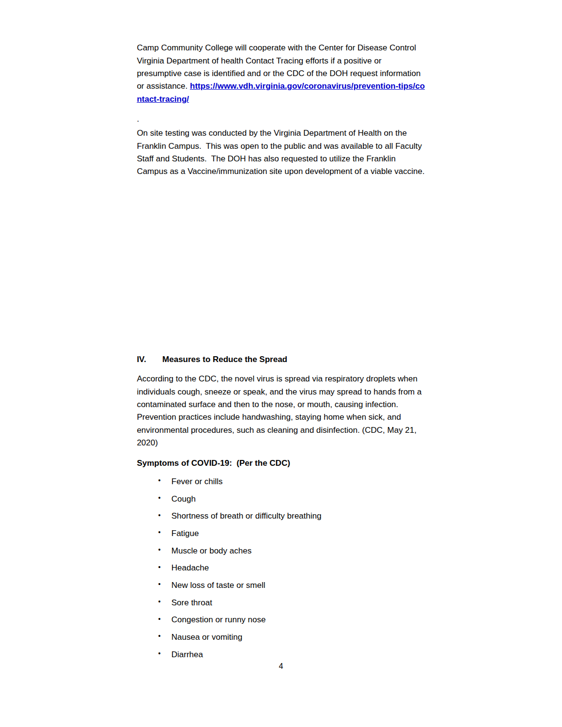Camp Community College will cooperate with the Center for Disease Control Virginia Department of health Contact Tracing efforts if a positive or presumptive case is identified and or the CDC of the DOH request information or assistance. https://www.vdh.virginia.gov/coronavirus/prevention-tips/contact-tracing/
.
On site testing was conducted by the Virginia Department of Health on the Franklin Campus. This was open to the public and was available to all Faculty Staff and Students. The DOH has also requested to utilize the Franklin Campus as a Vaccine/immunization site upon development of a viable vaccine.
IV. Measures to Reduce the Spread
According to the CDC, the novel virus is spread via respiratory droplets when individuals cough, sneeze or speak, and the virus may spread to hands from a contaminated surface and then to the nose, or mouth, causing infection. Prevention practices include handwashing, staying home when sick, and environmental procedures, such as cleaning and disinfection. (CDC, May 21, 2020)
Symptoms of COVID-19: (Per the CDC)
Fever or chills
Cough
Shortness of breath or difficulty breathing
Fatigue
Muscle or body aches
Headache
New loss of taste or smell
Sore throat
Congestion or runny nose
Nausea or vomiting
Diarrhea
4